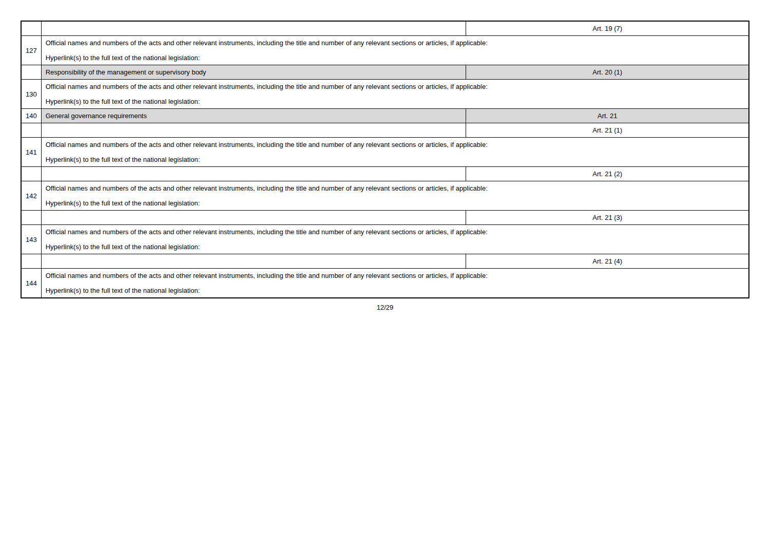| | | Art. 19 (7) |
| 127 | Official names and numbers of the acts and other relevant instruments, including the title and number of any relevant sections or articles, if applicable: Hyperlink(s) to the full text of the national legislation: |
| | Responsibility of the management or supervisory body | Art. 20 (1) |
| 130 | Official names and numbers of the acts and other relevant instruments, including the title and number of any relevant sections or articles, if applicable: Hyperlink(s) to the full text of the national legislation: |
| 140 | General governance requirements | Art. 21 |
| | | Art. 21 (1) |
| 141 | Official names and numbers of the acts and other relevant instruments, including the title and number of any relevant sections or articles, if applicable: Hyperlink(s) to the full text of the national legislation: |
| | | Art. 21 (2) |
| 142 | Official names and numbers of the acts and other relevant instruments, including the title and number of any relevant sections or articles, if applicable: Hyperlink(s) to the full text of the national legislation: |
| | | Art. 21 (3) |
| 143 | Official names and numbers of the acts and other relevant instruments, including the title and number of any relevant sections or articles, if applicable: Hyperlink(s) to the full text of the national legislation: |
| | | Art. 21 (4) |
| 144 | Official names and numbers of the acts and other relevant instruments, including the title and number of any relevant sections or articles, if applicable: Hyperlink(s) to the full text of the national legislation: |
12/29